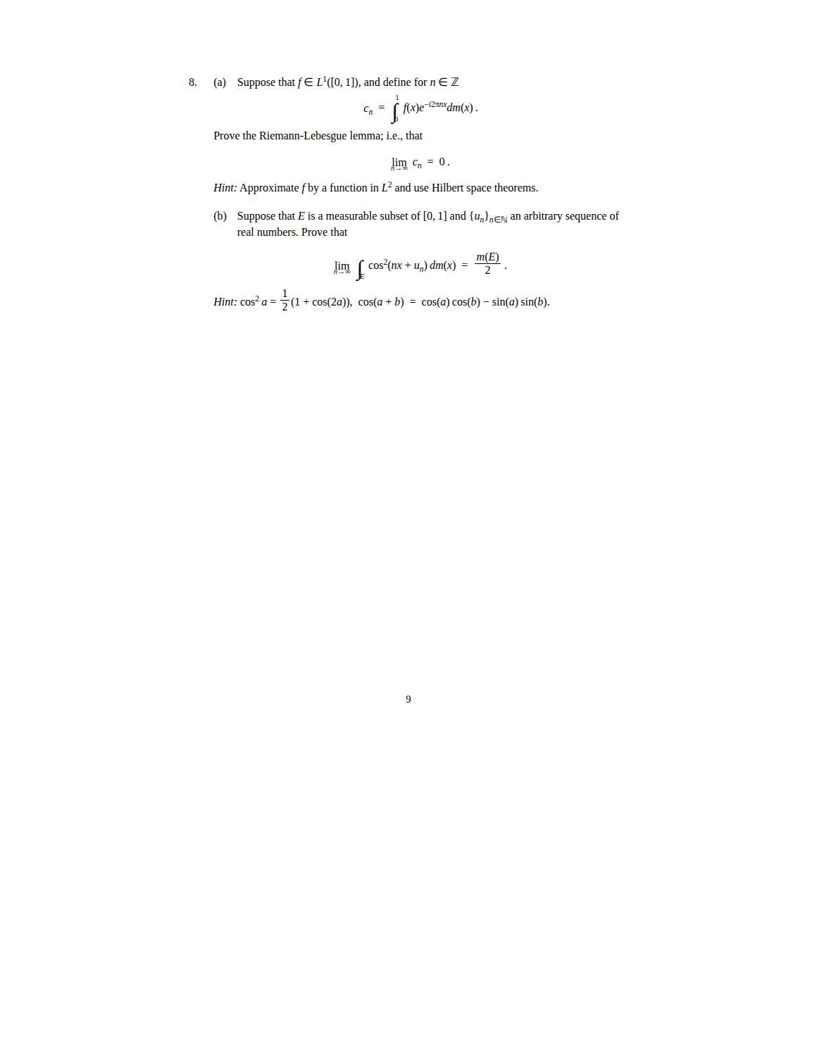8.
(a)
Suppose that f ∈ L1([0, 1]), and define for n ∈ ℤ
cn = ∫ 1 0 f(x)e−i2πnxdm(x) .
Prove the Riemann-Lebesgue lemma; i.e., that
lim n→∞ cn = 0 .
Hint: Approximate f by a function in L2 and use Hilbert space theorems.
(b)
Suppose that E is a measurable subset of [0, 1] and {un}n∈ℕ an arbitrary sequence of real numbers. Prove that
lim n→∞ ∫ E cos2(nx + un) dm(x) = m(E) 2 .
Hint: cos2 a = 12(1 + cos(2a)), cos(a + b) = cos(a) cos(b) − sin(a) sin(b).
9